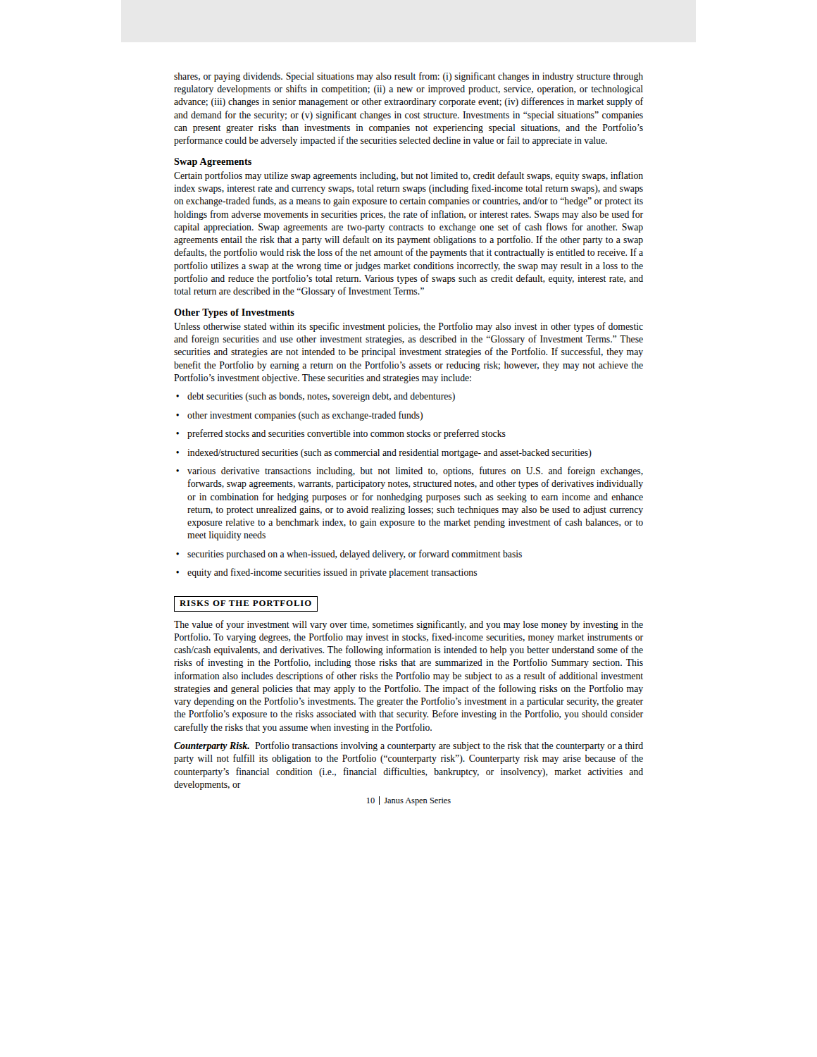shares, or paying dividends. Special situations may also result from: (i) significant changes in industry structure through regulatory developments or shifts in competition; (ii) a new or improved product, service, operation, or technological advance; (iii) changes in senior management or other extraordinary corporate event; (iv) differences in market supply of and demand for the security; or (v) significant changes in cost structure. Investments in “special situations” companies can present greater risks than investments in companies not experiencing special situations, and the Portfolio’s performance could be adversely impacted if the securities selected decline in value or fail to appreciate in value.
Swap Agreements
Certain portfolios may utilize swap agreements including, but not limited to, credit default swaps, equity swaps, inflation index swaps, interest rate and currency swaps, total return swaps (including fixed-income total return swaps), and swaps on exchange-traded funds, as a means to gain exposure to certain companies or countries, and/or to “hedge” or protect its holdings from adverse movements in securities prices, the rate of inflation, or interest rates. Swaps may also be used for capital appreciation. Swap agreements are two-party contracts to exchange one set of cash flows for another. Swap agreements entail the risk that a party will default on its payment obligations to a portfolio. If the other party to a swap defaults, the portfolio would risk the loss of the net amount of the payments that it contractually is entitled to receive. If a portfolio utilizes a swap at the wrong time or judges market conditions incorrectly, the swap may result in a loss to the portfolio and reduce the portfolio’s total return. Various types of swaps such as credit default, equity, interest rate, and total return are described in the “Glossary of Investment Terms.”
Other Types of Investments
Unless otherwise stated within its specific investment policies, the Portfolio may also invest in other types of domestic and foreign securities and use other investment strategies, as described in the “Glossary of Investment Terms.” These securities and strategies are not intended to be principal investment strategies of the Portfolio. If successful, they may benefit the Portfolio by earning a return on the Portfolio’s assets or reducing risk; however, they may not achieve the Portfolio’s investment objective. These securities and strategies may include:
debt securities (such as bonds, notes, sovereign debt, and debentures)
other investment companies (such as exchange-traded funds)
preferred stocks and securities convertible into common stocks or preferred stocks
indexed/structured securities (such as commercial and residential mortgage- and asset-backed securities)
various derivative transactions including, but not limited to, options, futures on U.S. and foreign exchanges, forwards, swap agreements, warrants, participatory notes, structured notes, and other types of derivatives individually or in combination for hedging purposes or for nonhedging purposes such as seeking to earn income and enhance return, to protect unrealized gains, or to avoid realizing losses; such techniques may also be used to adjust currency exposure relative to a benchmark index, to gain exposure to the market pending investment of cash balances, or to meet liquidity needs
securities purchased on a when-issued, delayed delivery, or forward commitment basis
equity and fixed-income securities issued in private placement transactions
RISKS OF THE PORTFOLIO
The value of your investment will vary over time, sometimes significantly, and you may lose money by investing in the Portfolio. To varying degrees, the Portfolio may invest in stocks, fixed-income securities, money market instruments or cash/cash equivalents, and derivatives. The following information is intended to help you better understand some of the risks of investing in the Portfolio, including those risks that are summarized in the Portfolio Summary section. This information also includes descriptions of other risks the Portfolio may be subject to as a result of additional investment strategies and general policies that may apply to the Portfolio. The impact of the following risks on the Portfolio may vary depending on the Portfolio’s investments. The greater the Portfolio’s investment in a particular security, the greater the Portfolio’s exposure to the risks associated with that security. Before investing in the Portfolio, you should consider carefully the risks that you assume when investing in the Portfolio.
Counterparty Risk. Portfolio transactions involving a counterparty are subject to the risk that the counterparty or a third party will not fulfill its obligation to the Portfolio (“counterparty risk”). Counterparty risk may arise because of the counterparty’s financial condition (i.e., financial difficulties, bankruptcy, or insolvency), market activities and developments, or
10 Janus Aspen Series